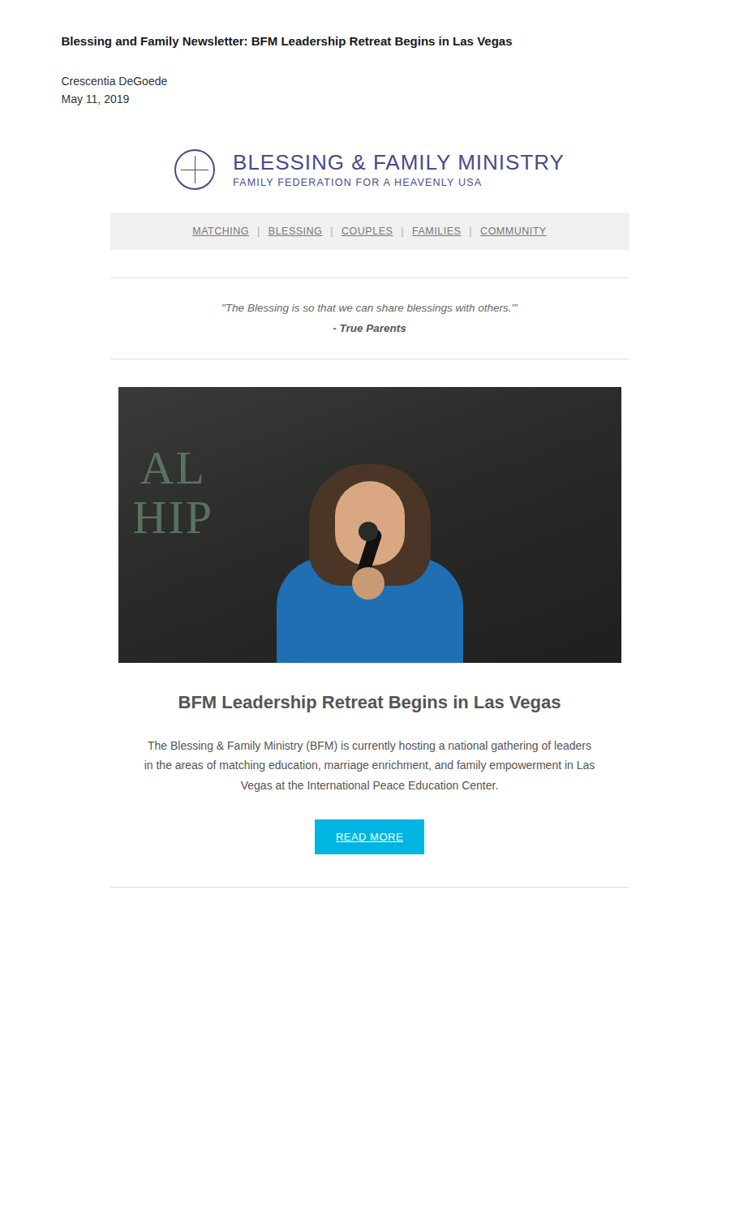Blessing and Family Newsletter: BFM Leadership Retreat Begins in Las Vegas
Crescentia DeGoede
May 11, 2019
BLESSING & FAMILY MINISTRY
FAMILY FEDERATION FOR A HEAVENLY USA
MATCHING|BLESSING|COUPLES|FAMILIES|COMMUNITY
"The Blessing is so that we can share blessings with others."' - True Parents
AL
HIP
BFM Leadership Retreat Begins in Las Vegas
The Blessing & Family Ministry (BFM) is currently hosting a national gathering of leaders in the areas of matching education, marriage enrichment, and family empowerment in Las Vegas at the International Peace Education Center.
READ MORE